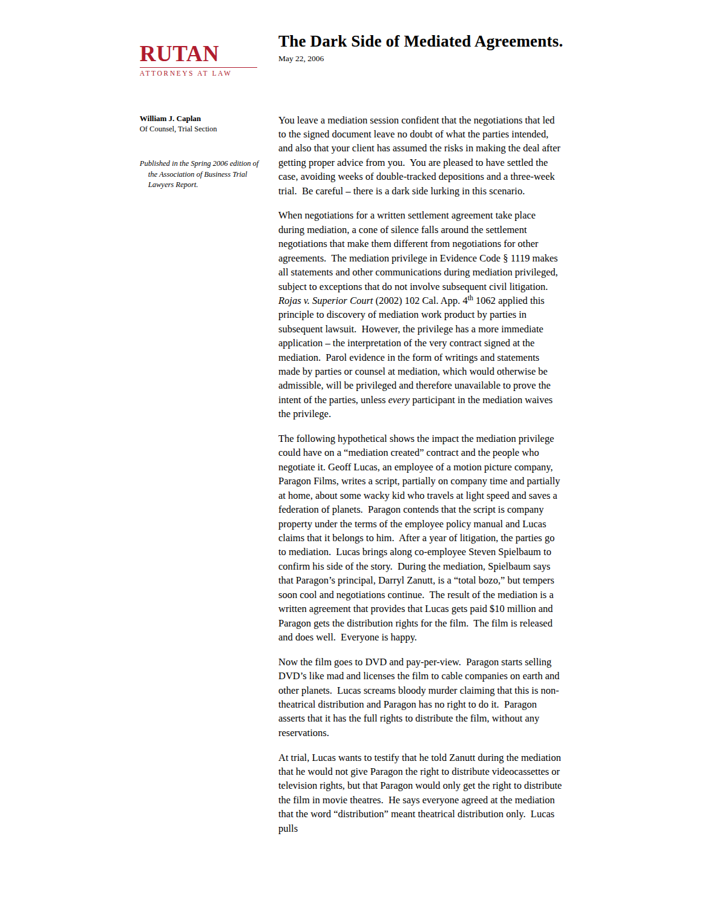RUTAN
ATTORNEYS AT LAW
The Dark Side of Mediated Agreements.
May 22, 2006
William J. Caplan
Of Counsel, Trial Section
Published in the Spring 2006 edition of the Association of Business Trial Lawyers Report.
You leave a mediation session confident that the negotiations that led to the signed document leave no doubt of what the parties intended, and also that your client has assumed the risks in making the deal after getting proper advice from you. You are pleased to have settled the case, avoiding weeks of double-tracked depositions and a three-week trial. Be careful – there is a dark side lurking in this scenario.
When negotiations for a written settlement agreement take place during mediation, a cone of silence falls around the settlement negotiations that make them different from negotiations for other agreements. The mediation privilege in Evidence Code § 1119 makes all statements and other communications during mediation privileged, subject to exceptions that do not involve subsequent civil litigation. Rojas v. Superior Court (2002) 102 Cal. App. 4th 1062 applied this principle to discovery of mediation work product by parties in subsequent lawsuit. However, the privilege has a more immediate application – the interpretation of the very contract signed at the mediation. Parol evidence in the form of writings and statements made by parties or counsel at mediation, which would otherwise be admissible, will be privileged and therefore unavailable to prove the intent of the parties, unless every participant in the mediation waives the privilege.
The following hypothetical shows the impact the mediation privilege could have on a “mediation created” contract and the people who negotiate it. Geoff Lucas, an employee of a motion picture company, Paragon Films, writes a script, partially on company time and partially at home, about some wacky kid who travels at light speed and saves a federation of planets. Paragon contends that the script is company property under the terms of the employee policy manual and Lucas claims that it belongs to him. After a year of litigation, the parties go to mediation. Lucas brings along co-employee Steven Spielbaum to confirm his side of the story. During the mediation, Spielbaum says that Paragon’s principal, Darryl Zanutt, is a “total bozo,” but tempers soon cool and negotiations continue. The result of the mediation is a written agreement that provides that Lucas gets paid $10 million and Paragon gets the distribution rights for the film. The film is released and does well. Everyone is happy.
Now the film goes to DVD and pay-per-view. Paragon starts selling DVD’s like mad and licenses the film to cable companies on earth and other planets. Lucas screams bloody murder claiming that this is non-theatrical distribution and Paragon has no right to do it. Paragon asserts that it has the full rights to distribute the film, without any reservations.
At trial, Lucas wants to testify that he told Zanutt during the mediation that he would not give Paragon the right to distribute videocassettes or television rights, but that Paragon would only get the right to distribute the film in movie theatres. He says everyone agreed at the mediation that the word “distribution” meant theatrical distribution only. Lucas pulls